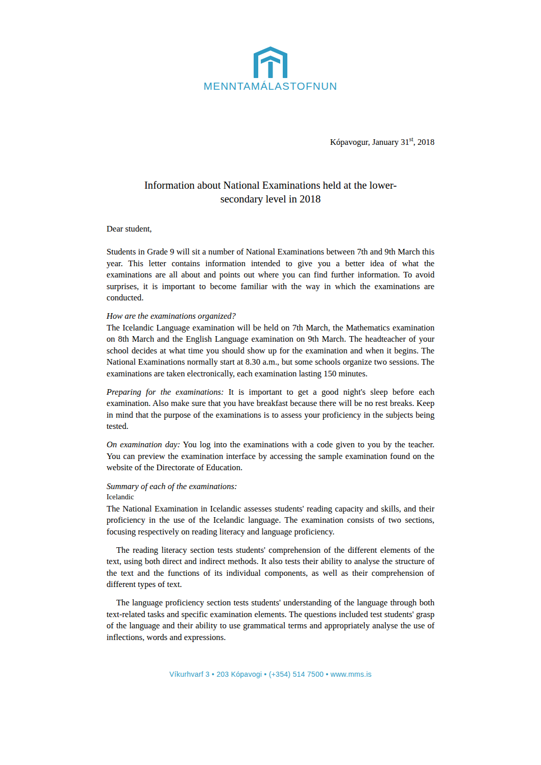MENNTAMÁLASTOFNUN
Kópavogur, January 31st, 2018
Information about National Examinations held at the lower-
secondary level in 2018
Dear student,
Students in Grade 9 will sit a number of National Examinations between 7th and 9th March this year. This letter contains information intended to give you a better idea of what the examinations are all about and points out where you can find further information. To avoid surprises, it is important to become familiar with the way in which the examinations are conducted.
How are the examinations organized?
The Icelandic Language examination will be held on 7th March, the Mathematics examination on 8th March and the English Language examination on 9th March. The headteacher of your school decides at what time you should show up for the examination and when it begins. The National Examinations normally start at 8.30 a.m., but some schools organize two sessions. The examinations are taken electronically, each examination lasting 150 minutes.
Preparing for the examinations: It is important to get a good night's sleep before each examination. Also make sure that you have breakfast because there will be no rest breaks. Keep in mind that the purpose of the examinations is to assess your proficiency in the subjects being tested.
On examination day: You log into the examinations with a code given to you by the teacher. You can preview the examination interface by accessing the sample examination found on the website of the Directorate of Education.
Summary of each of the examinations:
Icelandic
The National Examination in Icelandic assesses students' reading capacity and skills, and their proficiency in the use of the Icelandic language. The examination consists of two sections, focusing respectively on reading literacy and language proficiency.
The reading literacy section tests students' comprehension of the different elements of the text, using both direct and indirect methods. It also tests their ability to analyse the structure of the text and the functions of its individual components, as well as their comprehension of different types of text.
The language proficiency section tests students' understanding of the language through both text-related tasks and specific examination elements. The questions included test students' grasp of the language and their ability to use grammatical terms and appropriately analyse the use of inflections, words and expressions.
Víkurhvarf 3 • 203 Kópavogi • (+354) 514 7500 • www.mms.is